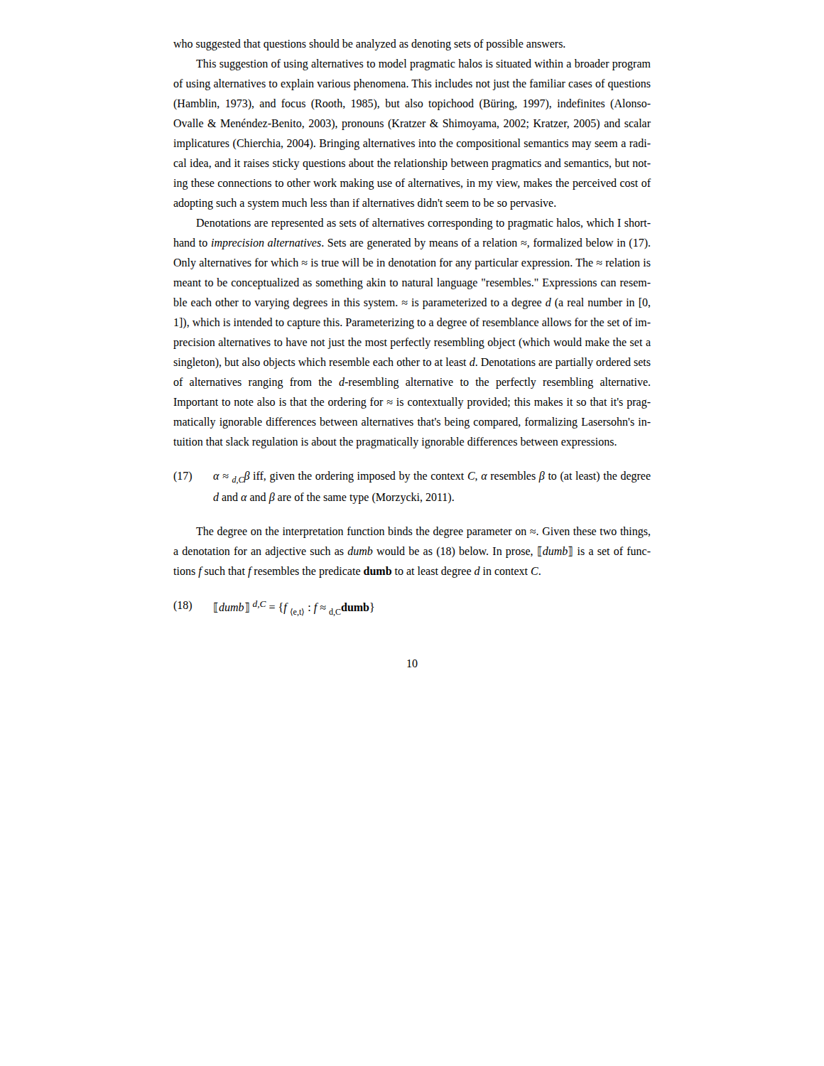who suggested that questions should be analyzed as denoting sets of possible answers.
This suggestion of using alternatives to model pragmatic halos is situated within a broader program of using alternatives to explain various phenomena. This includes not just the familiar cases of questions (Hamblin, 1973), and focus (Rooth, 1985), but also topichood (Büring, 1997), indefinites (Alonso-Ovalle & Menéndez-Benito, 2003), pronouns (Kratzer & Shimoyama, 2002; Kratzer, 2005) and scalar implicatures (Chierchia, 2004). Bringing alternatives into the compositional semantics may seem a radical idea, and it raises sticky questions about the relationship between pragmatics and semantics, but noting these connections to other work making use of alternatives, in my view, makes the perceived cost of adopting such a system much less than if alternatives didn't seem to be so pervasive.
Denotations are represented as sets of alternatives corresponding to pragmatic halos, which I shorthand to imprecision alternatives. Sets are generated by means of a relation ≈, formalized below in (17). Only alternatives for which ≈ is true will be in denotation for any particular expression. The ≈ relation is meant to be conceptualized as something akin to natural language "resembles." Expressions can resemble each other to varying degrees in this system. ≈ is parameterized to a degree d (a real number in [0, 1]), which is intended to capture this. Parameterizing to a degree of resemblance allows for the set of imprecision alternatives to have not just the most perfectly resembling object (which would make the set a singleton), but also objects which resemble each other to at least d. Denotations are partially ordered sets of alternatives ranging from the d-resembling alternative to the perfectly resembling alternative. Important to note also is that the ordering for ≈ is contextually provided; this makes it so that it's pragmatically ignorable differences between alternatives that's being compared, formalizing Lasersohn's intuition that slack regulation is about the pragmatically ignorable differences between expressions.
(17)
α ≈ d,Cβ iff, given the ordering imposed by the context C, α resembles β to (at least) the degree d and α and β are of the same type (Morzycki, 2011).
The degree on the interpretation function binds the degree parameter on ≈. Given these two things, a denotation for an adjective such as dumb would be as (18) below. In prose, ⟦dumb⟧ is a set of functions f such that f resembles the predicate dumb to at least degree d in context C.
(18)
⟦dumb⟧ d,C = {f ⟨e,t⟩ : f ≈ d,Cdumb}
10